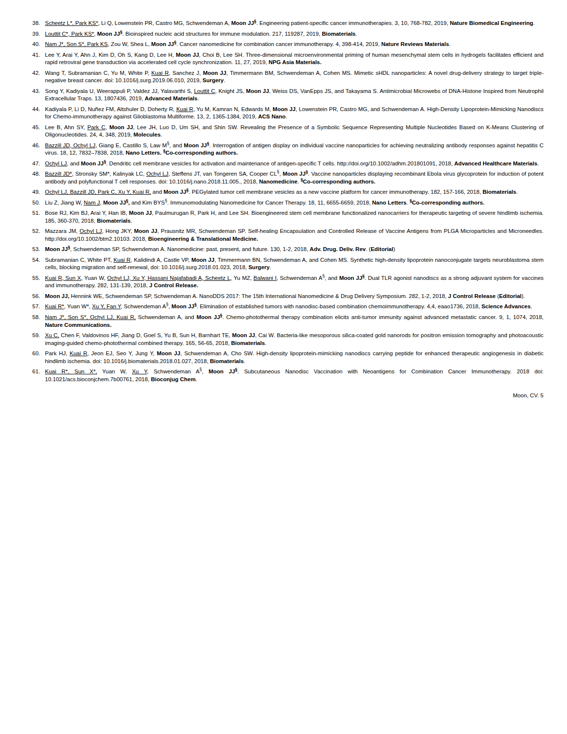38. Scheetz L*, Park KS*, Li Q, Lowenstein PR, Castro MG, Schwendeman A, Moon JJ§. Engineering patient-specific cancer immunotherapies. 3, 10, 768-782, 2019, Nature Biomedical Engineering.
39. Louttit C*, Park KS*, Moon JJ§. Bioinspired nucleic acid structures for immune modulation. 217, 119287, 2019, Biomaterials.
40. Nam J*, Son S*, Park KS, Zou W, Shea L, Moon JJ§. Cancer nanomedicine for combination cancer immunotherapy. 4, 398-414, 2019, Nature Reviews Materials.
41. Lee Y, Arai Y, Ahn J, Kim D, Oh S, Kang D, Lee H, Moon JJ, Choi B, Lee SH. Three-dimensional microenvironmental priming of human mesenchymal stem cells in hydrogels facilitates efficient and rapid retroviral gene transduction via accelerated cell cycle synchronization. 11, 27, 2019, NPG Asia Materials.
42. Wang T, Subramanian C, Yu M, White P, Kuai R, Sanchez J, Moon JJ, Timmermann BM, Schwendeman A, Cohen MS. Mimetic sHDL nanoparticles: A novel drug-delivery strategy to target triple-negative breast cancer. doi: 10.1016/j.surg.2019.06.010, 2019, Surgery.
43. Song Y, Kadiyala U, Weerappuli P, Valdez JJ, Yalavarthi S, Louttit C, Knight JS, Moon JJ, Weiss DS, VanEpps JS, and Takayama S. Antimicrobial Microwebs of DNA-Histone Inspired from Neutrophil Extracellular Traps. 13, 1807436, 2019, Advanced Materials.
44. Kadiyala P, Li D, Nuñez FM, Altshuler D, Doherty R, Kuai R, Yu M, Kamran N, Edwards M, Moon JJ, Lowenstein PR, Castro MG, and Schwendeman A. High-Density Lipoprotein-Mimicking Nanodiscs for Chemo-immunotherapy against Glioblastoma Multiforme. 13, 2, 1365-1384, 2019, ACS Nano.
45. Lee B, Ahn SY, Park C, Moon JJ, Lee JH, Luo D, Um SH, and Shin SW. Revealing the Presence of a Symbolic Sequence Representing Multiple Nucleotides Based on K-Means Clustering of Oligonucleotides. 24, 4, 348, 2019, Molecules.
46. Bazzill JD, Ochyl LJ, Giang E, Castillo S, Law M§, and Moon JJ§. Interrogation of antigen display on individual vaccine nanoparticles for achieving neutralizing antibody responses against hepatitis C virus. 18, 12, 7832–7838, 2018, Nano Letters. §Co-corresponding authors.
47. Ochyl LJ, and Moon JJ§. Dendritic cell membrane vesicles for activation and maintenance of antigen‐specific T cells. http://doi.org/10.1002/adhm.201801091, 2018, Advanced Healthcare Materials.
48. Bazzill JD*, Stronsky SM*, Kalinyak LC, Ochyl LJ, Steffens JT, van Tongeren SA, Cooper CL§, Moon JJ§. Vaccine nanoparticles displaying recombinant Ebola virus glycoprotein for induction of potent antibody and polyfunctional T cell responses. doi: 10.1016/j.nano.2018.11.005., 2018, Nanomedicine. §Co-corresponding authors.
49. Ochyl LJ, Bazzill JD, Park C, Xu Y, Kuai R, and Moon JJ§. PEGylated tumor cell membrane vesicles as a new vaccine platform for cancer immunotherapy. 182, 157-166, 2018, Biomaterials.
50. Liu Z, Jiang W, Nam J, Moon JJ§, and Kim BYS§. Immunomodulating Nanomedicine for Cancer Therapy. 18, 11, 6655-6659, 2018, Nano Letters. §Co-corresponding authors.
51. Bose RJ, Kim BJ, Arai Y, Han IB, Moon JJ, Paulmurugan R, Park H, and Lee SH. Bioengineered stem cell membrane functionalized nanocarriers for therapeutic targeting of severe hindlimb ischemia. 185, 360-370, 2018, Biomaterials.
52. Mazzara JM, Ochyl LJ, Hong JKY, Moon JJ, Prausnitz MR, Schwendeman SP. Self-healing Encapsulation and Controlled Release of Vaccine Antigens from PLGA Microparticles and Microneedles. http://doi.org/10.1002/btm2.10103. 2018, Bioengineering & Translational Medicine.
53. Moon JJ§, Schwendeman SP, Schwendeman A. Nanomedicine: past, present, and future. 130, 1-2, 2018, Adv. Drug. Deliv. Rev. (Editorial)
54. Subramanian C, White PT, Kuai R, Kalidindi A, Castle VP, Moon JJ, Timmermann BN, Schwendeman A, and Cohen MS. Synthetic high-density lipoprotein nanoconjugate targets neuroblastoma stem cells, blocking migration and self-renewal, doi: 10.1016/j.surg.2018.01.023, 2018, Surgery.
55. Kuai R, Sun X, Yuan W, Ochyl LJ, Xu Y, Hassani Najafabadi A, Scheetz L, Yu MZ, Balwani I, Schwendeman A§, and Moon JJ§. Dual TLR agonist nanodiscs as a strong adjuvant system for vaccines and immunotherapy. 282, 131-139, 2018, J Control Release.
56. Moon JJ, Hennink WE, Schwendeman SP, Schwendeman A. NanoDDS 2017: The 15th International Nanomedicine & Drug Delivery Symposium. 282, 1-2, 2018, J Control Release (Editorial).
57. Kuai R*, Yuan W*, Xu Y, Fan Y, Schwendeman A§, Moon JJ§. Elimination of established tumors with nanodisc-based combination chemoimmunotherapy. 4,4, eaao1736, 2018, Science Advances.
58. Nam J*, Son S*, Ochyl LJ, Kuai R, Schwendeman A, and Moon JJ§. Chemo-photothermal therapy combination elicits anti-tumor immunity against advanced metastatic cancer. 9, 1, 1074, 2018, Nature Communications.
59. Xu C, Chen F, Valdovinos HF, Jiang D, Goel S, Yu B, Sun H, Barnhart TE, Moon JJ, Cai W. Bacteria-like mesoporous silica-coated gold nanorods for positron emission tomography and photoacoustic imaging-guided chemo-photothermal combined therapy. 165, 56-65, 2018, Biomaterials.
60. Park HJ, Kuai R, Jeon EJ, Seo Y, Jung Y, Moon JJ, Schwendeman A, Cho SW. High-density lipoprotein-mimicking nanodiscs carrying peptide for enhanced therapeutic angiogenesis in diabetic hindlimb ischemia. doi: 10.1016/j.biomaterials.2018.01.027, 2018, Biomaterials.
61. Kuai R*, Sun X*, Yuan W, Xu Y, Schwendeman A§, Moon JJ§. Subcutaneous Nanodisc Vaccination with Neoantigens for Combination Cancer Immunotherapy. 2018 doi: 10.1021/acs.bioconjchem.7b00761, 2018, Bioconjug Chem.
Moon, CV. 5